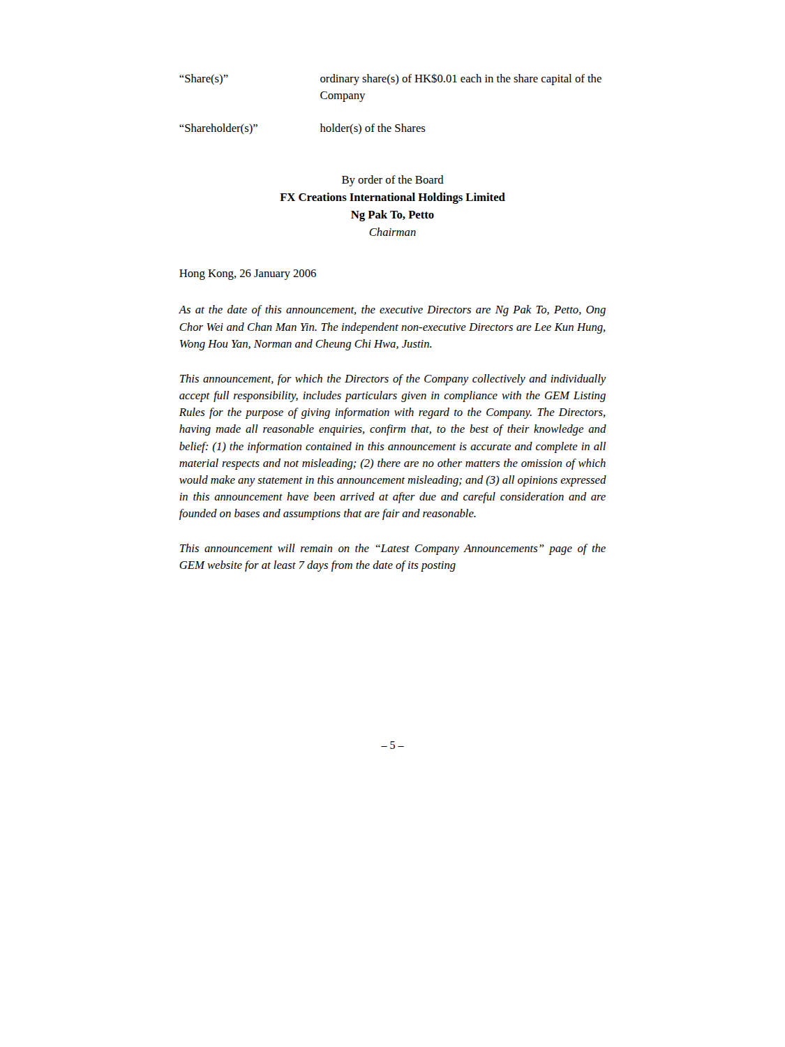| “Share(s)” | ordinary share(s) of HK$0.01 each in the share capital of the Company |
| “Shareholder(s)” | holder(s) of the Shares |
By order of the Board FX Creations International Holdings Limited Ng Pak To, Petto Chairman
Hong Kong, 26 January 2006
As at the date of this announcement, the executive Directors are Ng Pak To, Petto, Ong Chor Wei and Chan Man Yin. The independent non-executive Directors are Lee Kun Hung, Wong Hou Yan, Norman and Cheung Chi Hwa, Justin.
This announcement, for which the Directors of the Company collectively and individually accept full responsibility, includes particulars given in compliance with the GEM Listing Rules for the purpose of giving information with regard to the Company. The Directors, having made all reasonable enquiries, confirm that, to the best of their knowledge and belief: (1) the information contained in this announcement is accurate and complete in all material respects and not misleading; (2) there are no other matters the omission of which would make any statement in this announcement misleading; and (3) all opinions expressed in this announcement have been arrived at after due and careful consideration and are founded on bases and assumptions that are fair and reasonable.
This announcement will remain on the “Latest Company Announcements” page of the GEM website for at least 7 days from the date of its posting
– 5 –